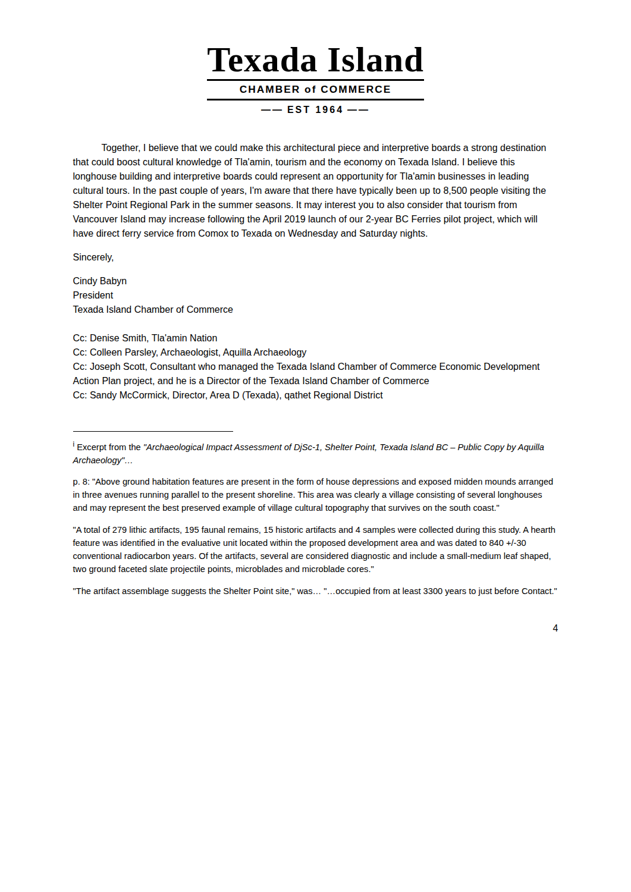Texada Island
CHAMBER of COMMERCE
EST 1964
Together, I believe that we could make this architectural piece and interpretive boards a strong destination that could boost cultural knowledge of Tla'amin, tourism and the economy on Texada Island. I believe this longhouse building and interpretive boards could represent an opportunity for Tla'amin businesses in leading cultural tours. In the past couple of years, I'm aware that there have typically been up to 8,500 people visiting the Shelter Point Regional Park in the summer seasons. It may interest you to also consider that tourism from Vancouver Island may increase following the April 2019 launch of our 2-year BC Ferries pilot project, which will have direct ferry service from Comox to Texada on Wednesday and Saturday nights.
Sincerely,
Cindy Babyn
President
Texada Island Chamber of Commerce
Cc: Denise Smith, Tla'amin Nation
Cc: Colleen Parsley, Archaeologist, Aquilla Archaeology
Cc: Joseph Scott, Consultant who managed the Texada Island Chamber of Commerce Economic Development Action Plan project, and he is a Director of the Texada Island Chamber of Commerce
Cc: Sandy McCormick, Director, Area D (Texada), qathet Regional District
i Excerpt from the "Archaeological Impact Assessment of DjSc-1, Shelter Point, Texada Island BC – Public Copy by Aquilla Archaeology"…
p. 8: "Above ground habitation features are present in the form of house depressions and exposed midden mounds arranged in three avenues running parallel to the present shoreline. This area was clearly a village consisting of several longhouses and may represent the best preserved example of village cultural topography that survives on the south coast."
"A total of 279 lithic artifacts, 195 faunal remains, 15 historic artifacts and 4 samples were collected during this study. A hearth feature was identified in the evaluative unit located within the proposed development area and was dated to 840 +/-30 conventional radiocarbon years. Of the artifacts, several are considered diagnostic and include a small-medium leaf shaped, two ground faceted slate projectile points, microblades and microblade cores."
"The artifact assemblage suggests the Shelter Point site," was… "…occupied from at least 3300 years to just before Contact."
4